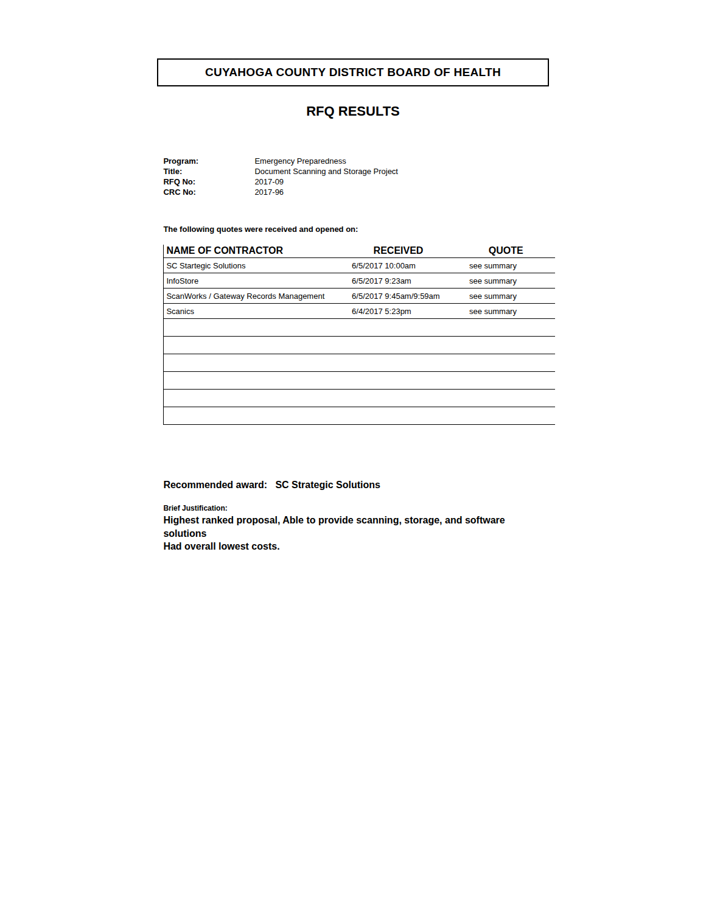CUYAHOGA COUNTY DISTRICT BOARD OF HEALTH
RFQ RESULTS
| Program: | Emergency Preparedness |
| Title: | Document Scanning and Storage Project |
| RFQ No: | 2017-09 |
| CRC No: | 2017-96 |
The following quotes were received and opened on:
| NAME OF CONTRACTOR | RECEIVED | QUOTE |
| --- | --- | --- |
| SC Startegic Solutions | 6/5/2017 10:00am | see summary |
| InfoStore | 6/5/2017 9:23am | see summary |
| ScanWorks / Gateway Records Management | 6/5/2017 9:45am/9:59am | see summary |
| Scanics | 6/4/2017 5:23pm | see summary |
Recommended award: SC Strategic Solutions
Brief Justification:
Highest ranked proposal, Able to provide scanning, storage, and software solutions
Had overall lowest costs.